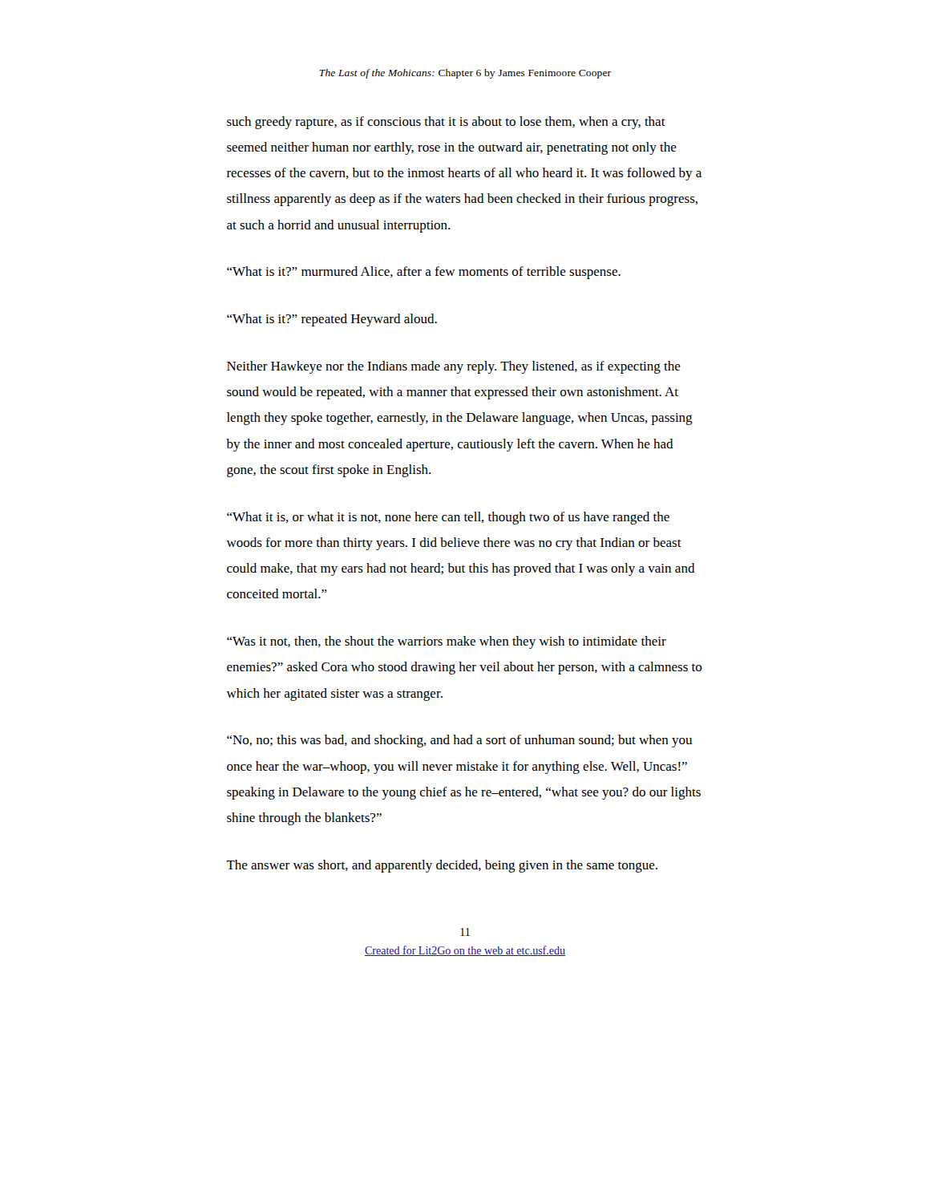The Last of the Mohicans: Chapter 6 by James Fenimoore Cooper
such greedy rapture, as if conscious that it is about to lose them, when a cry, that seemed neither human nor earthly, rose in the outward air, penetrating not only the recesses of the cavern, but to the inmost hearts of all who heard it. It was followed by a stillness apparently as deep as if the waters had been checked in their furious progress, at such a horrid and unusual interruption.
“What is it?” murmured Alice, after a few moments of terrible suspense.
“What is it?” repeated Heyward aloud.
Neither Hawkeye nor the Indians made any reply. They listened, as if expecting the sound would be repeated, with a manner that expressed their own astonishment. At length they spoke together, earnestly, in the Delaware language, when Uncas, passing by the inner and most concealed aperture, cautiously left the cavern. When he had gone, the scout first spoke in English.
“What it is, or what it is not, none here can tell, though two of us have ranged the woods for more than thirty years. I did believe there was no cry that Indian or beast could make, that my ears had not heard; but this has proved that I was only a vain and conceited mortal.”
“Was it not, then, the shout the warriors make when they wish to intimidate their enemies?” asked Cora who stood drawing her veil about her person, with a calmness to which her agitated sister was a stranger.
“No, no; this was bad, and shocking, and had a sort of unhuman sound; but when you once hear the war–whoop, you will never mistake it for anything else. Well, Uncas!” speaking in Delaware to the young chief as he re–entered, “what see you? do our lights shine through the blankets?”
The answer was short, and apparently decided, being given in the same tongue.
11 Created for Lit2Go on the web at etc.usf.edu